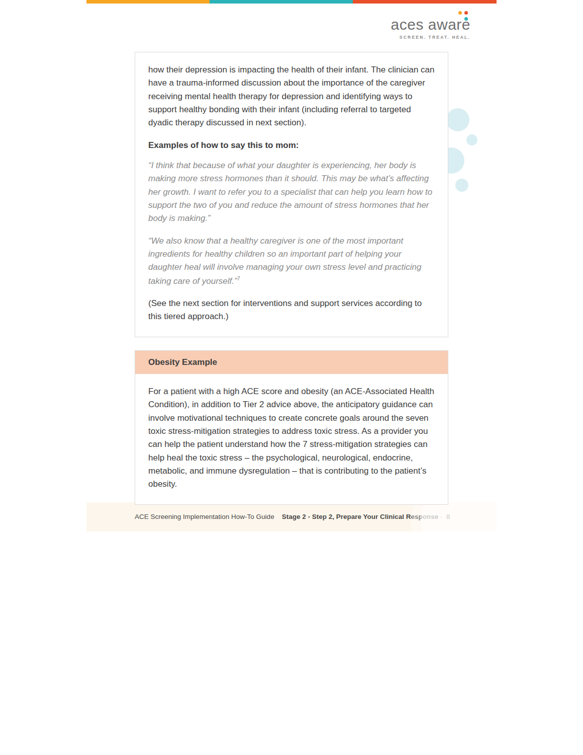aces aware
SCREEN. TREAT. HEAL.
how their depression is impacting the health of their infant. The clinician can have a trauma-informed discussion about the importance of the caregiver receiving mental health therapy for depression and identifying ways to support healthy bonding with their infant (including referral to targeted dyadic therapy discussed in next section).
Examples of how to say this to mom:
“I think that because of what your daughter is experiencing, her body is making more stress hormones than it should. This may be what’s affecting her growth. I want to refer you to a specialist that can help you learn how to support the two of you and reduce the amount of stress hormones that her body is making.”
“We also know that a healthy caregiver is one of the most important ingredients for healthy children so an important part of helping your daughter heal will involve managing your own stress level and practicing taking care of yourself.”7
(See the next section for interventions and support services according to this tiered approach.)
Obesity Example
For a patient with a high ACE score and obesity (an ACE-Associated Health Condition), in addition to Tier 2 advice above, the anticipatory guidance can involve motivational techniques to create concrete goals around the seven toxic stress-mitigation strategies to address toxic stress. As a provider you can help the patient understand how the 7 stress-mitigation strategies can help heal the toxic stress – the psychological, neurological, endocrine, metabolic, and immune dysregulation – that is contributing to the patient’s obesity.
ACE Screening Implementation How-To Guide Stage 2 - Step 2, Prepare Your Clinical Response · 8